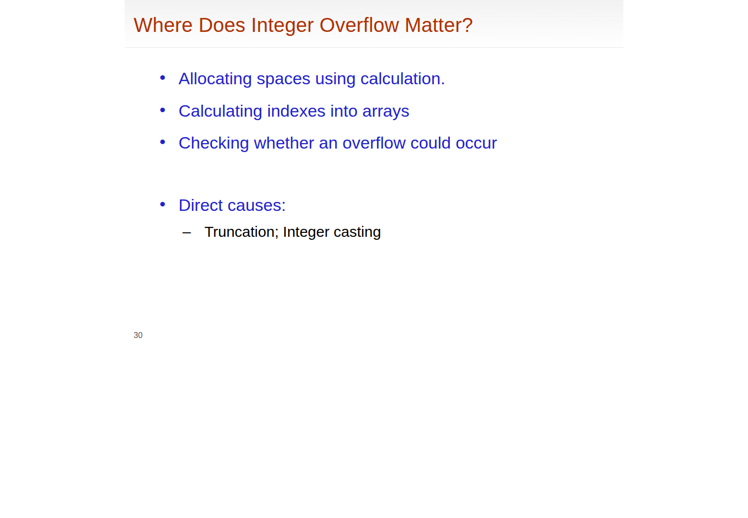Where Does Integer Overflow Matter?
Allocating spaces using calculation.
Calculating indexes into arrays
Checking whether an overflow could occur
Direct causes:
Truncation; Integer casting
30